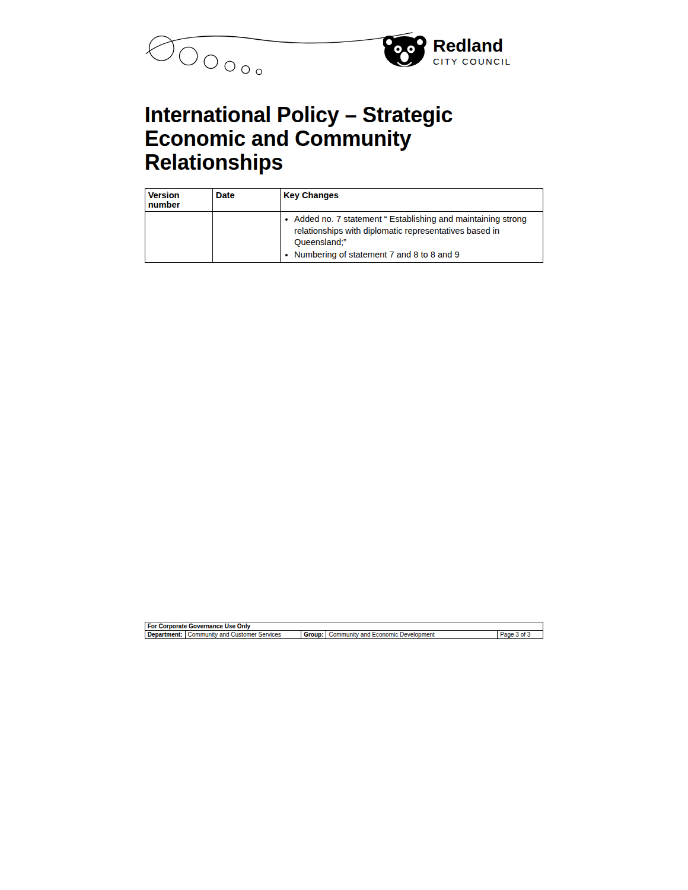Redland CITY COUNCIL
International Policy – Strategic Economic and Community Relationships
| Version number | Date | Key Changes |
| --- | --- | --- |
| | | Added no. 7 statement “ Establishing and maintaining strong relationships with diplomatic representatives based in Queensland;” Numbering of statement 7 and 8 to 8 and 9 |
| For Corporate Governance Use Only |
| Department: | Community and Customer Services | Group: | Community and Economic Development | Page 3 of 3 |